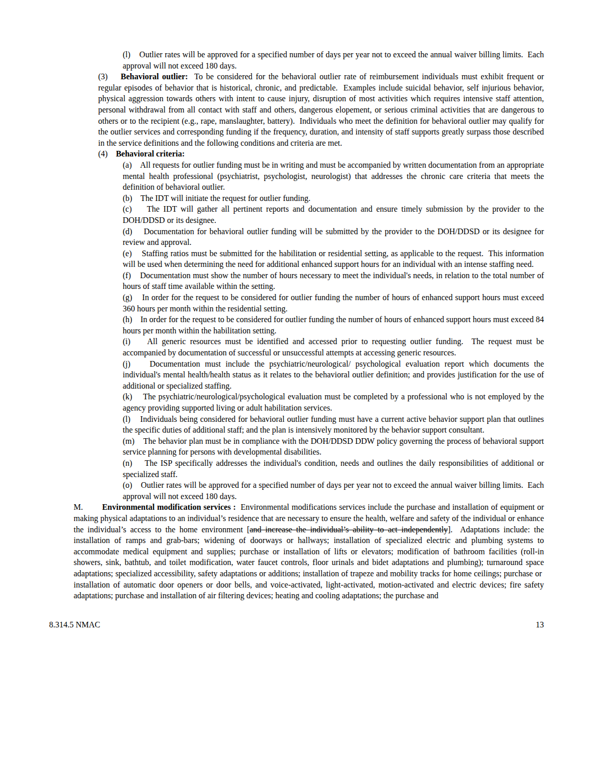(l) Outlier rates will be approved for a specified number of days per year not to exceed the annual waiver billing limits. Each approval will not exceed 180 days.
(3) Behavioral outlier: To be considered for the behavioral outlier rate of reimbursement individuals must exhibit frequent or regular episodes of behavior that is historical, chronic, and predictable. Examples include suicidal behavior, self injurious behavior, physical aggression towards others with intent to cause injury, disruption of most activities which requires intensive staff attention, personal withdrawal from all contact with staff and others, dangerous elopement, or serious criminal activities that are dangerous to others or to the recipient (e.g., rape, manslaughter, battery). Individuals who meet the definition for behavioral outlier may qualify for the outlier services and corresponding funding if the frequency, duration, and intensity of staff supports greatly surpass those described in the service definitions and the following conditions and criteria are met.
(4) Behavioral criteria:
(a) All requests for outlier funding must be in writing and must be accompanied by written documentation from an appropriate mental health professional (psychiatrist, psychologist, neurologist) that addresses the chronic care criteria that meets the definition of behavioral outlier.
(b) The IDT will initiate the request for outlier funding.
(c) The IDT will gather all pertinent reports and documentation and ensure timely submission by the provider to the DOH/DDSD or its designee.
(d) Documentation for behavioral outlier funding will be submitted by the provider to the DOH/DDSD or its designee for review and approval.
(e) Staffing ratios must be submitted for the habilitation or residential setting, as applicable to the request. This information will be used when determining the need for additional enhanced support hours for an individual with an intense staffing need.
(f) Documentation must show the number of hours necessary to meet the individual's needs, in relation to the total number of hours of staff time available within the setting.
(g) In order for the request to be considered for outlier funding the number of hours of enhanced support hours must exceed 360 hours per month within the residential setting.
(h) In order for the request to be considered for outlier funding the number of hours of enhanced support hours must exceed 84 hours per month within the habilitation setting.
(i) All generic resources must be identified and accessed prior to requesting outlier funding. The request must be accompanied by documentation of successful or unsuccessful attempts at accessing generic resources.
(j) Documentation must include the psychiatric/neurological/ psychological evaluation report which documents the individual's mental health/health status as it relates to the behavioral outlier definition; and provides justification for the use of additional or specialized staffing.
(k) The psychiatric/neurological/psychological evaluation must be completed by a professional who is not employed by the agency providing supported living or adult habilitation services.
(l) Individuals being considered for behavioral outlier funding must have a current active behavior support plan that outlines the specific duties of additional staff; and the plan is intensively monitored by the behavior support consultant.
(m) The behavior plan must be in compliance with the DOH/DDSD DDW policy governing the process of behavioral support service planning for persons with developmental disabilities.
(n) The ISP specifically addresses the individual's condition, needs and outlines the daily responsibilities of additional or specialized staff.
(o) Outlier rates will be approved for a specified number of days per year not to exceed the annual waiver billing limits. Each approval will not exceed 180 days.
M. Environmental modification services : Environmental modifications services include the purchase and installation of equipment or making physical adaptations to an individual’s residence that are necessary to ensure the health, welfare and safety of the individual or enhance the individual’s access to the home environment [and increase the individual’s ability to act independently]. Adaptations include: the installation of ramps and grab-bars; widening of doorways or hallways; installation of specialized electric and plumbing systems to accommodate medical equipment and supplies; purchase or installation of lifts or elevators; modification of bathroom facilities (roll-in showers, sink, bathtub, and toilet modification, water faucet controls, floor urinals and bidet adaptations and plumbing); turnaround space adaptations; specialized accessibility, safety adaptations or additions; installation of trapeze and mobility tracks for home ceilings; purchase or installation of automatic door openers or door bells, and voice-activated, light-activated, motion-activated and electric devices; fire safety adaptations; purchase and installation of air filtering devices; heating and cooling adaptations; the purchase and
8.314.5 NMAC 13